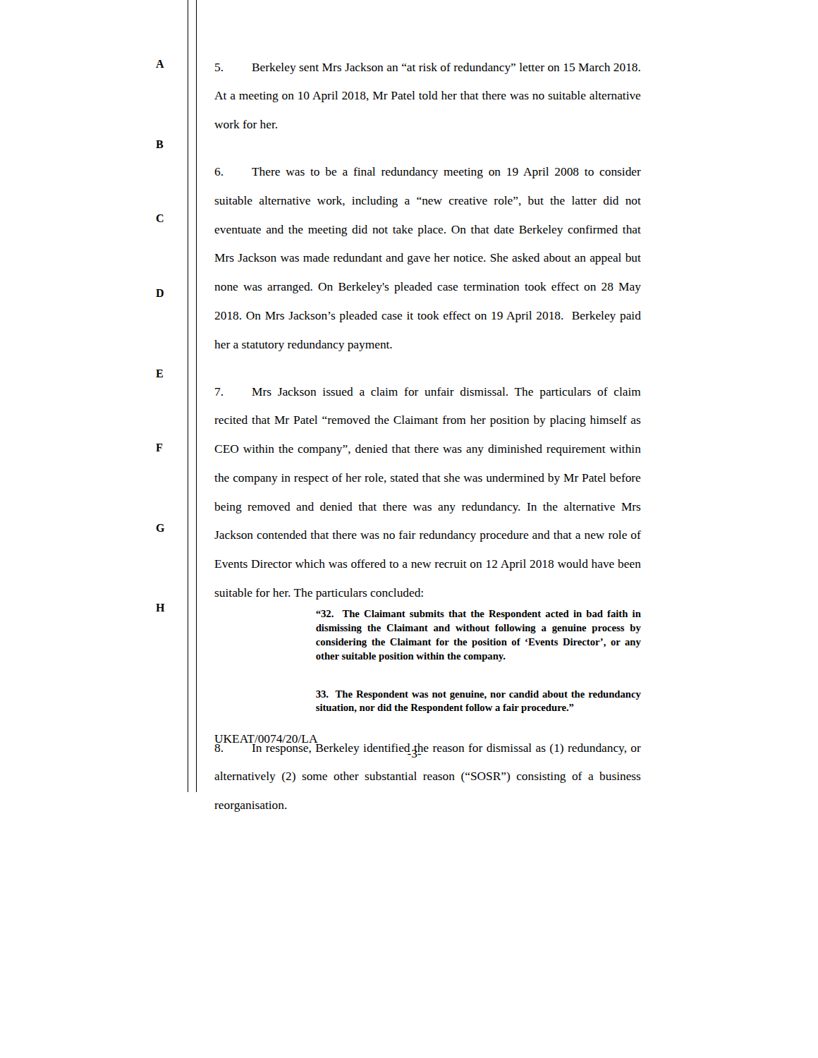A B C D E F G H
5. Berkeley sent Mrs Jackson an “at risk of redundancy” letter on 15 March 2018. At a meeting on 10 April 2018, Mr Patel told her that there was no suitable alternative work for her.
6. There was to be a final redundancy meeting on 19 April 2008 to consider suitable alternative work, including a “new creative role”, but the latter did not eventuate and the meeting did not take place. On that date Berkeley confirmed that Mrs Jackson was made redundant and gave her notice. She asked about an appeal but none was arranged. On Berkeley's pleaded case termination took effect on 28 May 2018. On Mrs Jackson’s pleaded case it took effect on 19 April 2018. Berkeley paid her a statutory redundancy payment.
7. Mrs Jackson issued a claim for unfair dismissal. The particulars of claim recited that Mr Patel “removed the Claimant from her position by placing himself as CEO within the company”, denied that there was any diminished requirement within the company in respect of her role, stated that she was undermined by Mr Patel before being removed and denied that there was any redundancy. In the alternative Mrs Jackson contended that there was no fair redundancy procedure and that a new role of Events Director which was offered to a new recruit on 12 April 2018 would have been suitable for her. The particulars concluded:
“32. The Claimant submits that the Respondent acted in bad faith in dismissing the Claimant and without following a genuine process by considering the Claimant for the position of ‘Events Director’, or any other suitable position within the company.
33. The Respondent was not genuine, nor candid about the redundancy situation, nor did the Respondent follow a fair procedure.”
8. In response, Berkeley identified the reason for dismissal as (1) redundancy, or alternatively (2) some other substantial reason (“SOSR”) consisting of a business reorganisation.
UKEAT/0074/20/LA
-3-